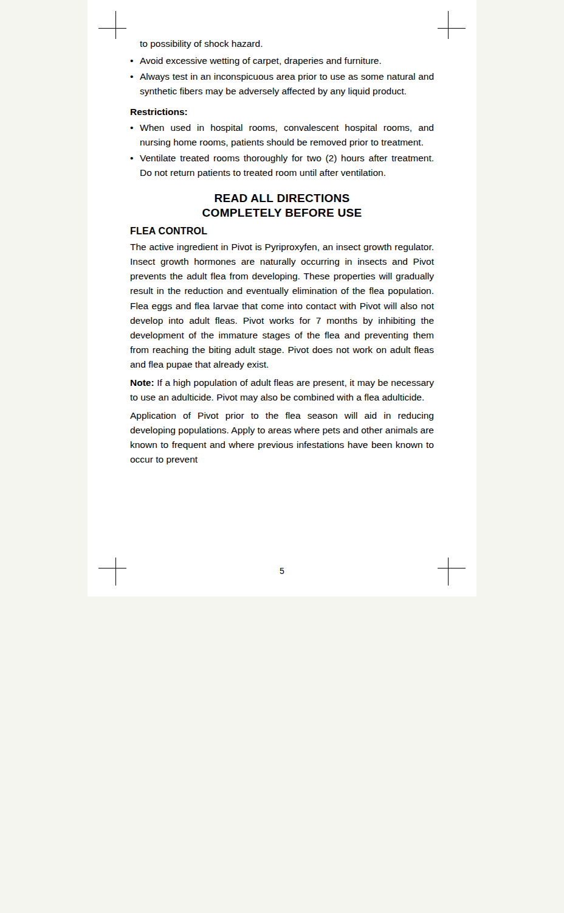to possibility of shock hazard.
Avoid excessive wetting of carpet, draperies and furniture.
Always test in an inconspicuous area prior to use as some natural and synthetic fibers may be adversely affected by any liquid product.
Restrictions:
When used in hospital rooms, convalescent hospital rooms, and nursing home rooms, patients should be removed prior to treatment.
Ventilate treated rooms thoroughly for two (2) hours after treatment. Do not return patients to treated room until after ventilation.
READ ALL DIRECTIONS
COMPLETELY BEFORE USE
FLEA CONTROL
The active ingredient in Pivot is Pyriproxyfen, an insect growth regulator. Insect growth hormones are naturally occurring in insects and Pivot prevents the adult flea from developing. These properties will gradually result in the reduction and eventually elimination of the flea population. Flea eggs and flea larvae that come into contact with Pivot will also not develop into adult fleas. Pivot works for 7 months by inhibiting the development of the immature stages of the flea and preventing them from reaching the biting adult stage. Pivot does not work on adult fleas and flea pupae that already exist.
Note: If a high population of adult fleas are present, it may be necessary to use an adulticide. Pivot may also be combined with a flea adulticide.
Application of Pivot prior to the flea season will aid in reducing developing populations. Apply to areas where pets and other animals are known to frequent and where previous infestations have been known to occur to prevent
5